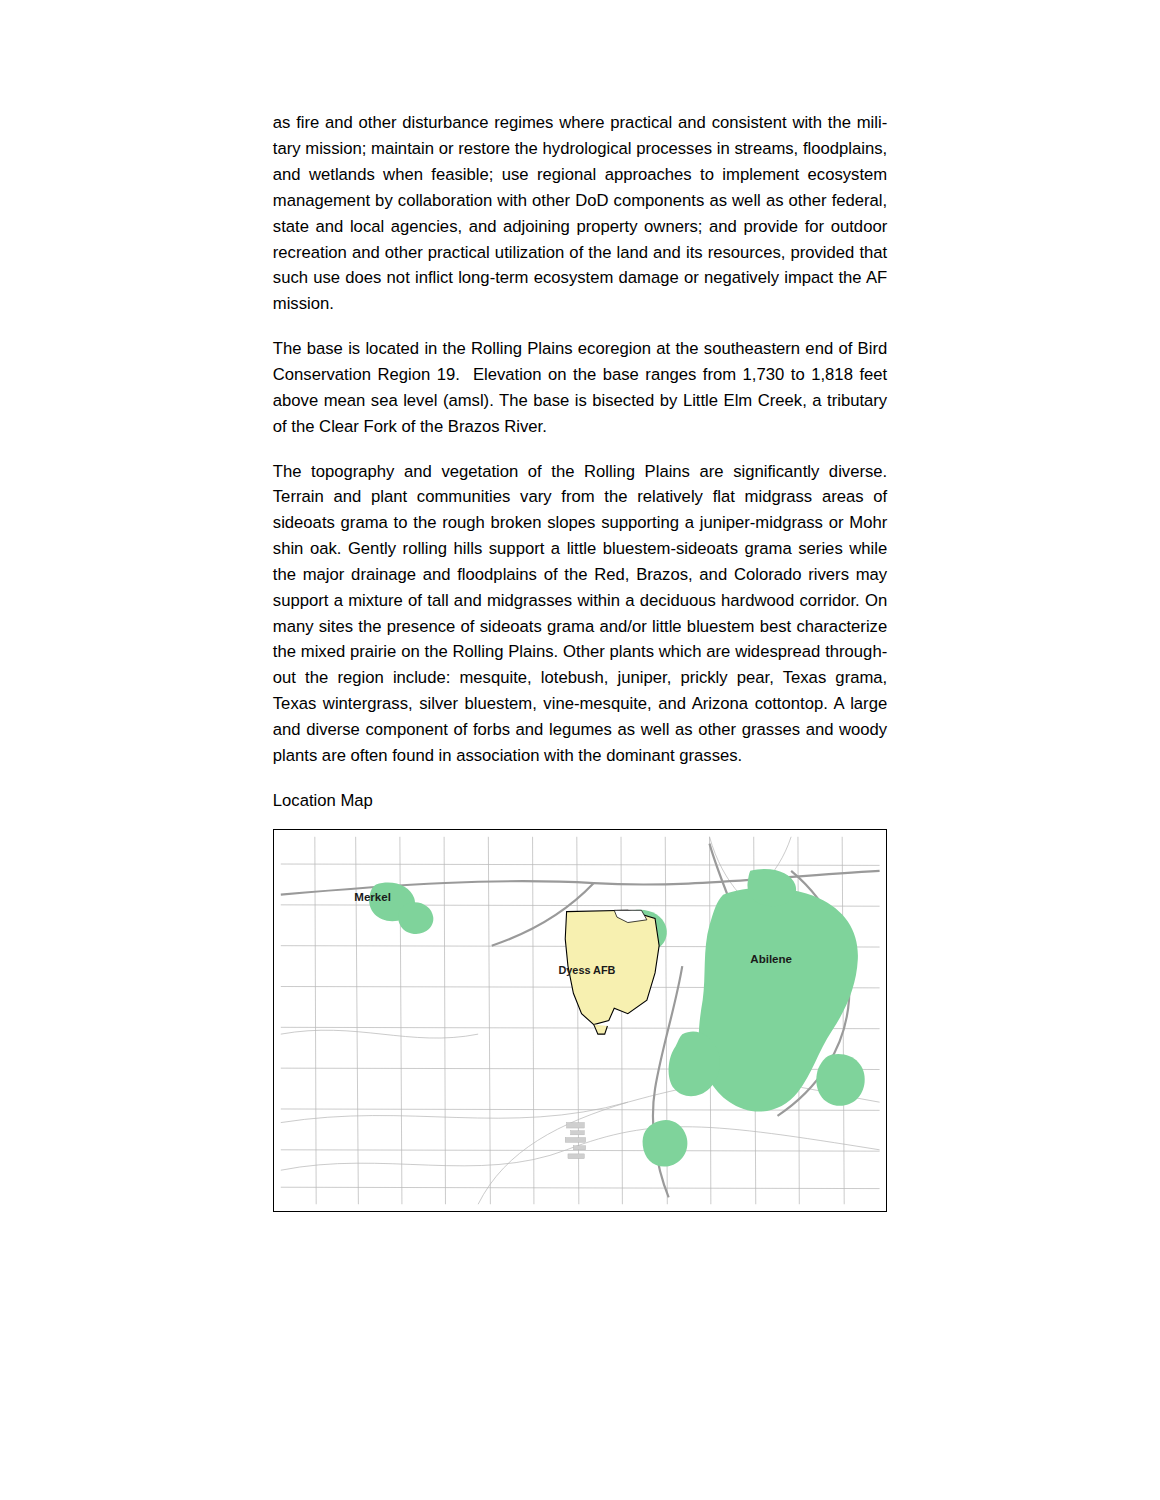as fire and other disturbance regimes where practical and consistent with the military mission; maintain or restore the hydrological processes in streams, floodplains, and wetlands when feasible; use regional approaches to implement ecosystem management by collaboration with other DoD components as well as other federal, state and local agencies, and adjoining property owners; and provide for outdoor recreation and other practical utilization of the land and its resources, provided that such use does not inflict long-term ecosystem damage or negatively impact the AF mission.
The base is located in the Rolling Plains ecoregion at the southeastern end of Bird Conservation Region 19. Elevation on the base ranges from 1,730 to 1,818 feet above mean sea level (amsl). The base is bisected by Little Elm Creek, a tributary of the Clear Fork of the Brazos River.
The topography and vegetation of the Rolling Plains are significantly diverse. Terrain and plant communities vary from the relatively flat midgrass areas of sideoats grama to the rough broken slopes supporting a juniper-midgrass or Mohr shin oak. Gently rolling hills support a little bluestem-sideoats grama series while the major drainage and floodplains of the Red, Brazos, and Colorado rivers may support a mixture of tall and midgrasses within a deciduous hardwood corridor. On many sites the presence of sideoats grama and/or little bluestem best characterize the mixed prairie on the Rolling Plains. Other plants which are widespread throughout the region include: mesquite, lotebush, juniper, prickly pear, Texas grama, Texas wintergrass, silver bluestem, vine-mesquite, and Arizona cottontop. A large and diverse component of forbs and legumes as well as other grasses and woody plants are often found in association with the dominant grasses.
Location Map
Merkel Abilene Dyess AFB